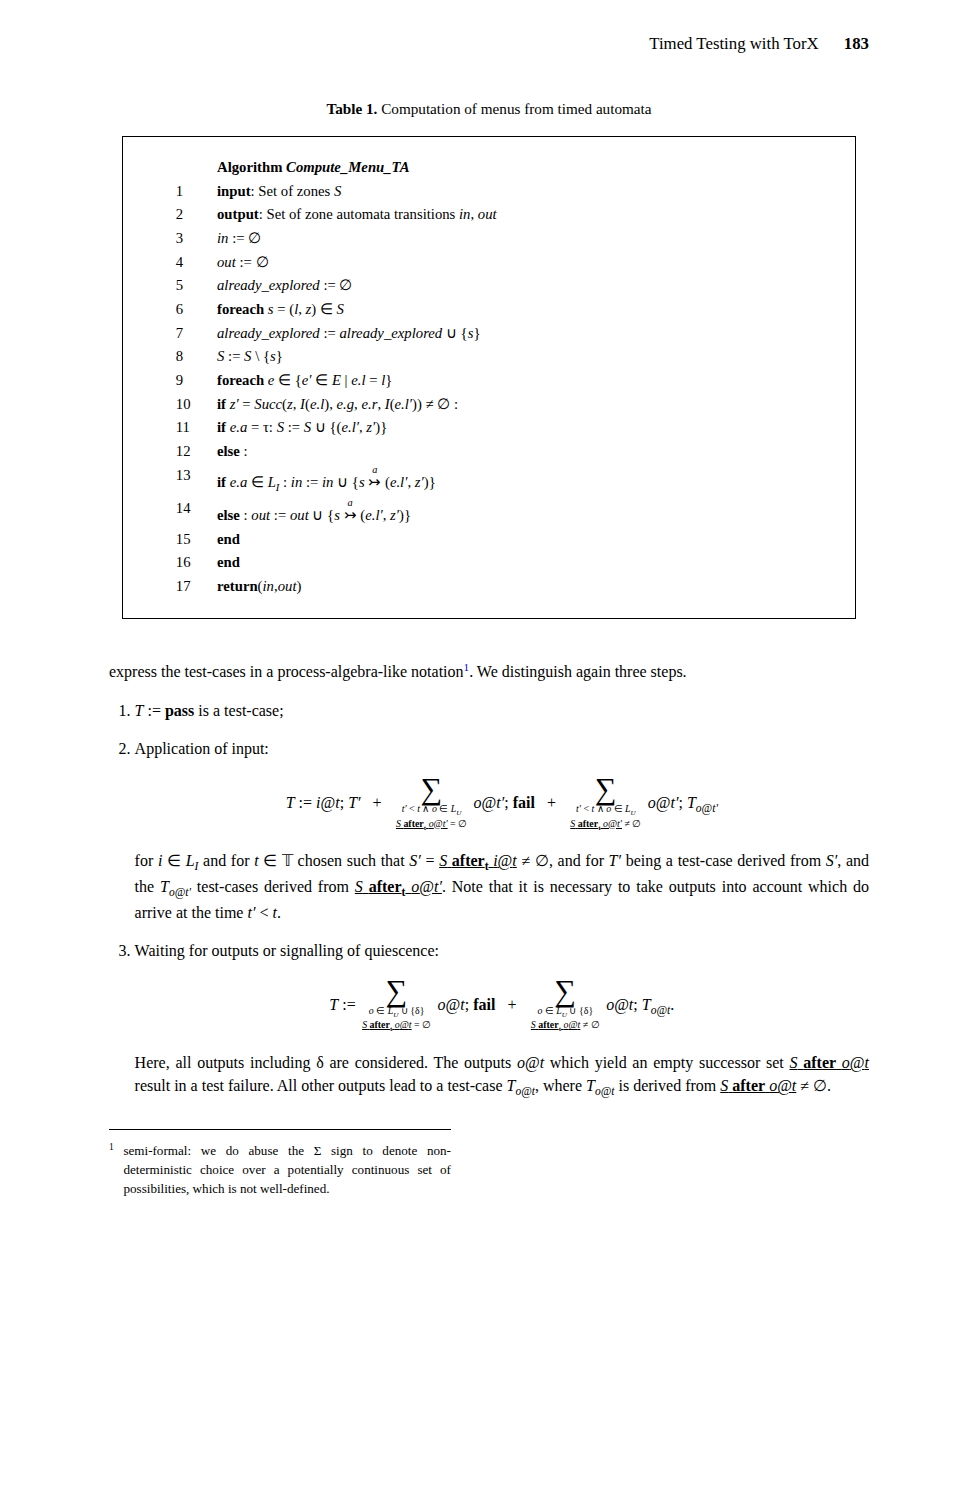Timed Testing with TorX183
Table 1. Computation of menus from timed automata
| | Algorithm Compute_Menu_TA |
| 1 | input : Set of zones S |
| 2 | output : Set of zone automata transitions in , out |
| 3 | in := ∅ |
| 4 | out := ∅ |
| 5 | already_explored := ∅ |
| 6 | foreach s = ( l , z ) ∈ S |
| 7 | already_explored := already_explored ∪ { s } |
| 8 | S := S \ { s } |
| 9 | foreach e ∈ { e′ ∈ E / e.l = l } |
| 10 | if z′ = Succ ( z , I ( e.l ), e.g , e.r , I ( e.l′ )) ≠ ∅ : |
| 11 | if e.a = τ: S := S ∪ {( e.l′ , z′ )} |
| 12 | else : |
| 13 | if e.a ∈ L I : in := in ∪ { s a ↣ ( e.l′ , z′ )} |
| 14 | else : out := out ∪ { s a ↣ ( e.l′ , z′ )} |
| 15 | end |
| 16 | end |
| 17 | return ( in , out ) |
express the test-cases in a process-algebra-like notation1. We distinguish again three steps.
T := pass is a test-case;
Application of input:
T := i@t; T′ + ∑ t′ < t ∧ o ∈ LU S aftert o@t′ = ∅ o@t′; fail + ∑ t′ < t ∧ o ∈ LU S aftert o@t′ ≠ ∅ o@t′; To@t′
for i ∈ LI and for t ∈ 𝕋 chosen such that S′ = S aftert i@t ≠ ∅, and for T′ being a test-case derived from S′, and the To@t′ test-cases derived from S aftert o@t′. Note that it is necessary to take outputs into account which do arrive at the time t′ < t.
Waiting for outputs or signalling of quiescence:
T := ∑ o ∈ LU ∪ {δ} S aftert o@t = ∅ o@t; fail + ∑ o ∈ LU ∪ {δ} S aftert o@t ≠ ∅ o@t; To@t.
Here, all outputs including δ are considered. The outputs o@t which yield an empty successor set S after o@t result in a test failure. All other outputs lead to a test-case To@t, where To@t is derived from S after o@t ≠ ∅.
1 semi-formal: we do abuse the Σ sign to denote non-deterministic choice over a potentially continuous set of possibilities, which is not well-defined.